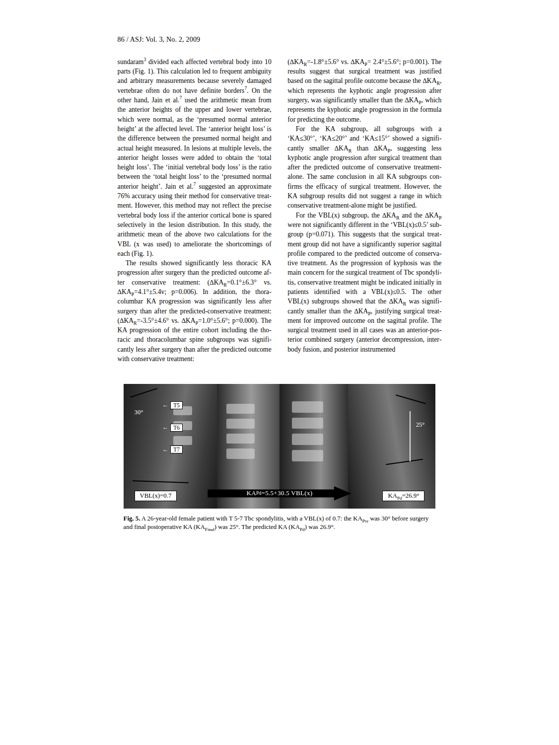86 / ASJ: Vol. 3, No. 2, 2009
sundaram3 divided each affected vertebral body into 10 parts (Fig. 1). This calculation led to frequent ambiguity and arbitrary measurements because severely damaged vertebrae often do not have definite borders7. On the other hand, Jain et al.7 used the arithmetic mean from the anterior heights of the upper and lower vertebrae, which were normal, as the ‘presumed normal anterior height’ at the affected level. The ‘anterior height loss’ is the difference between the presumed normal height and actual height measured. In lesions at multiple levels, the anterior height losses were added to obtain the ‘total height loss’. The ‘initial vertebral body loss’ is the ratio between the ‘total height loss’ to the ‘presumed normal anterior height’. Jain et al.7 suggested an approximate 76% accuracy using their method for conservative treatment. However, this method may not reflect the precise vertebral body loss if the anterior cortical bone is spared selectively in the lesion distribution. In this study, the arithmetic mean of the above two calculations for the VBL (x was used) to ameliorate the shortcomings of each (Fig. 1).
The results showed significantly less thoracic KA progression after surgery than the predicted outcome after conservative treatment: (∆KAR=0.1°±6.3° vs. ∆KAP=4.1°±5.4v; p=0.006). In addition, the thoracolumbar KA progression was significantly less after surgery than after the predicted-conservative treatment: (∆KAR=-3.5°±4.6° vs. ∆KAP=1.0°±5.6°; p=0.000). The KA progression of the entire cohort including the thoracic and thoracolumbar spine subgroups was significantly less after surgery than after the predicted outcome with conservative treatment:
(∆KAR=-1.8°±5.6° vs. ∆KAP= 2.4°±5.6°; p=0.001). The results suggest that surgical treatment was justified based on the sagittal profile outcome because the ∆KAR, which represents the kyphotic angle progression after surgery, was significantly smaller than the ∆KAP, which represents the kyphotic angle progression in the formula for predicting the outcome.
For the KA subgroup, all subgroups with a ‘KA≤30°’, ‘KA≤20°’ and ‘KA≤15°’ showed a significantly smaller ∆KAR than ∆KAP, suggesting less kyphotic angle progression after surgical treatment than after the predicted outcome of conservative treatment-alone. The same conclusion in all KA subgroups confirms the efficacy of surgical treatment. However, the KA subgroup results did not suggest a range in which conservative treatment-alone might be justified.
For the VBL(x) subgroup, the ∆KAR and the ∆KAP were not significantly different in the ‘VBL(x)≤0.5’ subgroup (p=0.071). This suggests that the surgical treatment group did not have a significantly superior sagittal profile compared to the predicted outcome of conservative treatment. As the progression of kyphosis was the main concern for the surgical treatment of Tbc spondylitis, conservative treatment might be indicated initially in patients identified with a VBL(x)≤0.5. The other VBL(x) subgroups showed that the ∆KAR was significantly smaller than the ∆KAP, justifying surgical treatment for improved outcome on the sagittal profile. The surgical treatment used in all cases was an anterior-posterior combined surgery (anterior decompression, interbody fusion, and posterior instrumented
30°
← T5
← T6
← T7
25°
VBL(x)=0.7
KAPd=5.5+30.5 VBL(x)
KAPd=26.9°
Fig. 5. A 26-year-old female patient with T 5-7 Tbc spondylitis, with a VBL(x) of 0.7: the KAPre was 30° before surgery and final postoperative KA (KAFinal) was 25°. The predicted KA (KAPd) was 26.9°.